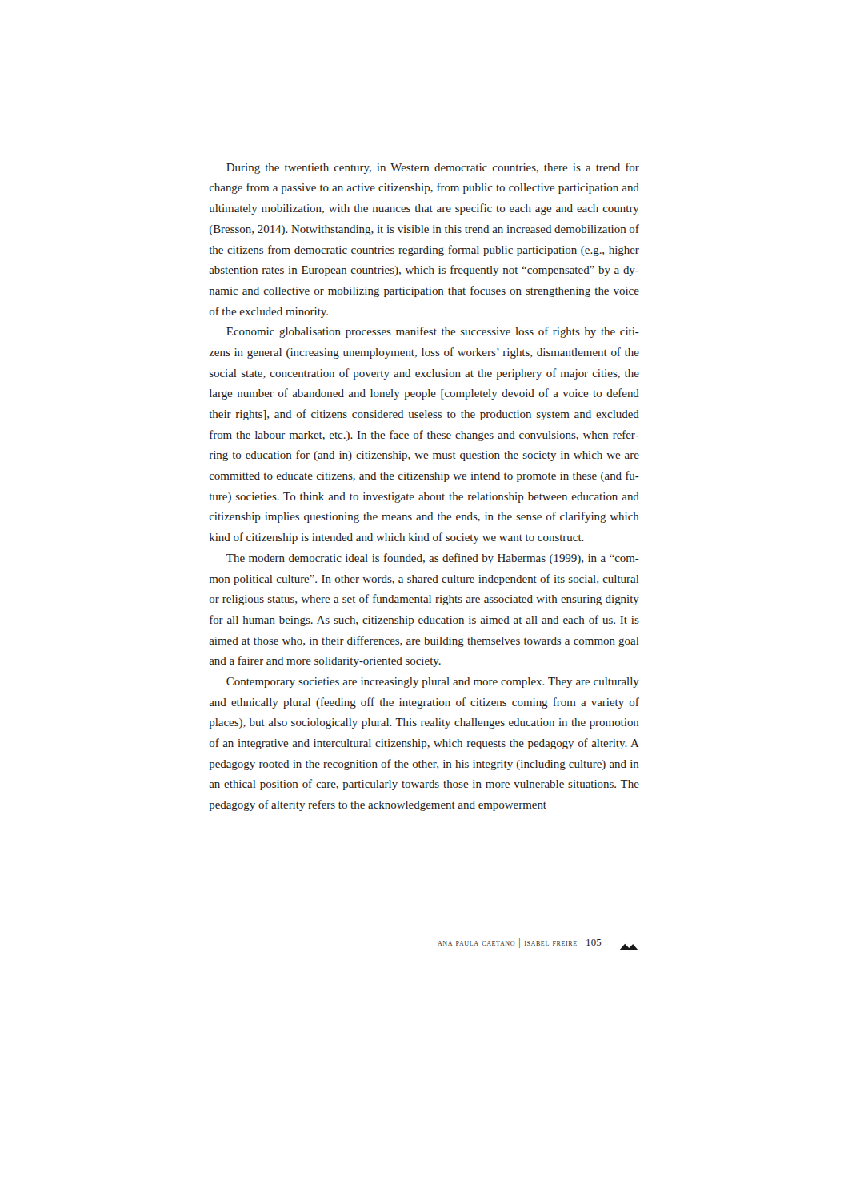During the twentieth century, in Western democratic countries, there is a trend for change from a passive to an active citizenship, from public to collective participation and ultimately mobilization, with the nuances that are specific to each age and each country (Bresson, 2014). Notwithstanding, it is visible in this trend an increased demobilization of the citizens from democratic countries regarding formal public participation (e.g., higher abstention rates in European countries), which is frequently not “compensated” by a dynamic and collective or mobilizing participation that focuses on strengthening the voice of the excluded minority.
Economic globalisation processes manifest the successive loss of rights by the citizens in general (increasing unemployment, loss of workers’ rights, dismantlement of the social state, concentration of poverty and exclusion at the periphery of major cities, the large number of abandoned and lonely people [completely devoid of a voice to defend their rights], and of citizens considered useless to the production system and excluded from the labour market, etc.). In the face of these changes and convulsions, when referring to education for (and in) citizenship, we must question the society in which we are committed to educate citizens, and the citizenship we intend to promote in these (and future) societies. To think and to investigate about the relationship between education and citizenship implies questioning the means and the ends, in the sense of clarifying which kind of citizenship is intended and which kind of society we want to construct.
The modern democratic ideal is founded, as defined by Habermas (1999), in a “common political culture”. In other words, a shared culture independent of its social, cultural or religious status, where a set of fundamental rights are associated with ensuring dignity for all human beings. As such, citizenship education is aimed at all and each of us. It is aimed at those who, in their differences, are building themselves towards a common goal and a fairer and more solidarity-oriented society.
Contemporary societies are increasingly plural and more complex. They are culturally and ethnically plural (feeding off the integration of citizens coming from a variety of places), but also sociologically plural. This reality challenges education in the promotion of an integrative and intercultural citizenship, which requests the pedagogy of alterity. A pedagogy rooted in the recognition of the other, in his integrity (including culture) and in an ethical position of care, particularly towards those in more vulnerable situations. The pedagogy of alterity refers to the acknowledgement and empowerment
Ana Paula Caetano|Isabel Freire 105